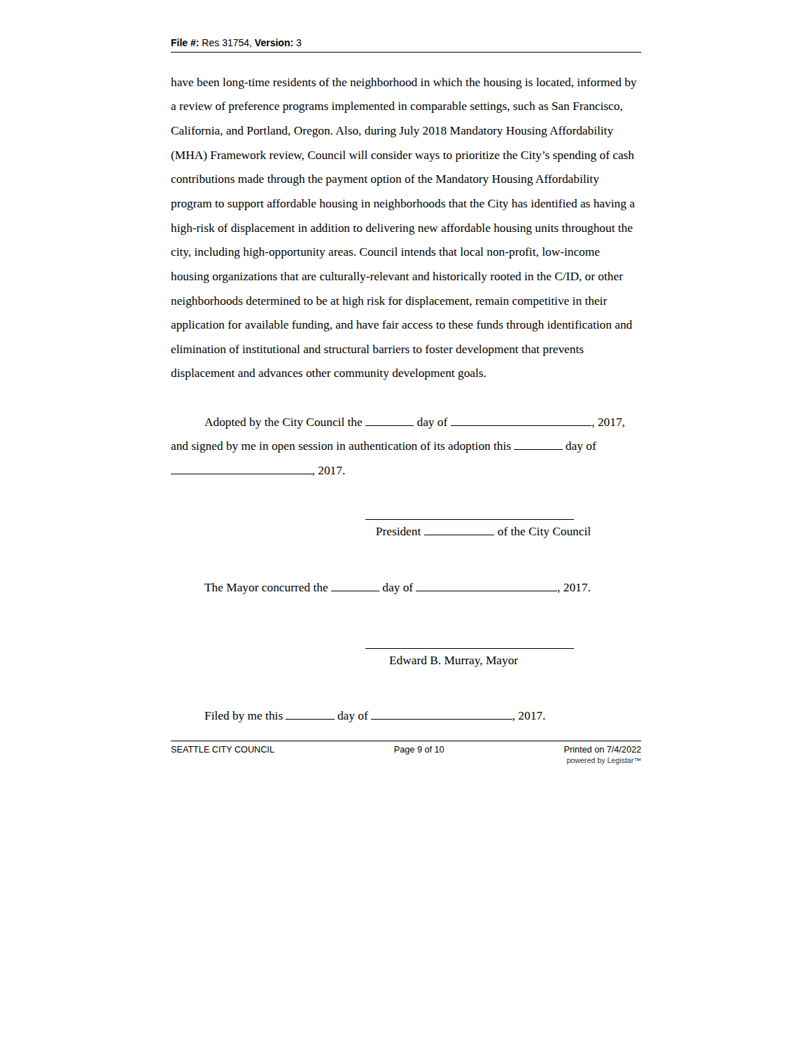File #: Res 31754, Version: 3
have been long-time residents of the neighborhood in which the housing is located, informed by a review of preference programs implemented in comparable settings, such as San Francisco, California, and Portland, Oregon. Also, during July 2018 Mandatory Housing Affordability (MHA) Framework review, Council will consider ways to prioritize the City’s spending of cash contributions made through the payment option of the Mandatory Housing Affordability program to support affordable housing in neighborhoods that the City has identified as having a high-risk of displacement in addition to delivering new affordable housing units throughout the city, including high-opportunity areas. Council intends that local non-profit, low-income housing organizations that are culturally-relevant and historically rooted in the C/ID, or other neighborhoods determined to be at high risk for displacement, remain competitive in their application for available funding, and have fair access to these funds through identification and elimination of institutional and structural barriers to foster development that prevents displacement and advances other community development goals.
Adopted by the City Council the day of , 2017, and signed by me in open session in authentication of its adoption this day of , 2017.
President of the City Council
The Mayor concurred the day of , 2017.
Edward B. Murray, Mayor
Filed by me this day of , 2017.
SEATTLE CITY COUNCIL
Page 9 of 10
Printed on 7/4/2022
powered by Legistar™